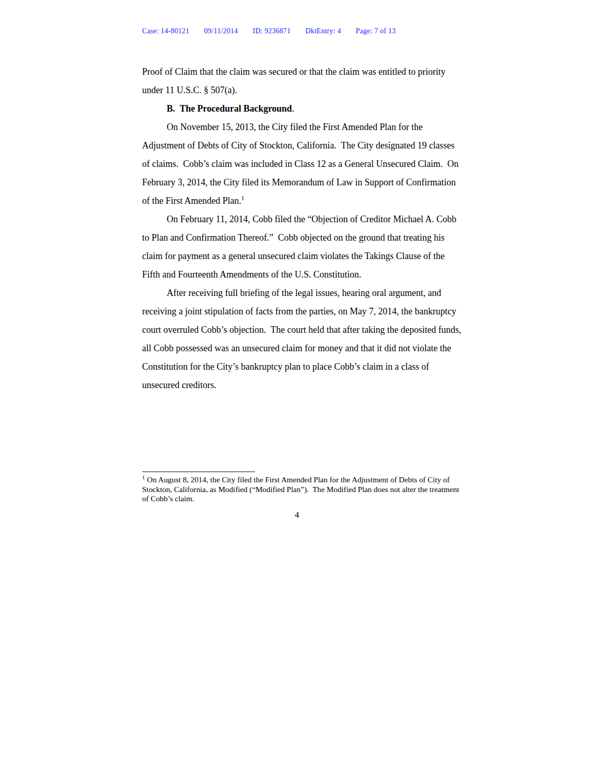Case: 14-8012109/11/2014 ID: 9236871 DktEntry: 4 Page: 7 of 13
Proof of Claim that the claim was secured or that the claim was entitled to priority under 11 U.S.C. § 507(a).
B. The Procedural Background.
On November 15, 2013, the City filed the First Amended Plan for the Adjustment of Debts of City of Stockton, California. The City designated 19 classes of claims. Cobb’s claim was included in Class 12 as a General Unsecured Claim. On February 3, 2014, the City filed its Memorandum of Law in Support of Confirmation of the First Amended Plan.1
On February 11, 2014, Cobb filed the “Objection of Creditor Michael A. Cobb to Plan and Confirmation Thereof.” Cobb objected on the ground that treating his claim for payment as a general unsecured claim violates the Takings Clause of the Fifth and Fourteenth Amendments of the U.S. Constitution.
After receiving full briefing of the legal issues, hearing oral argument, and receiving a joint stipulation of facts from the parties, on May 7, 2014, the bankruptcy court overruled Cobb’s objection. The court held that after taking the deposited funds, all Cobb possessed was an unsecured claim for money and that it did not violate the Constitution for the City’s bankruptcy plan to place Cobb’s claim in a class of unsecured creditors.
1 On August 8, 2014, the City filed the First Amended Plan for the Adjustment of Debts of City of Stockton, California, as Modified (“Modified Plan”). The Modified Plan does not alter the treatment of Cobb’s claim.
4